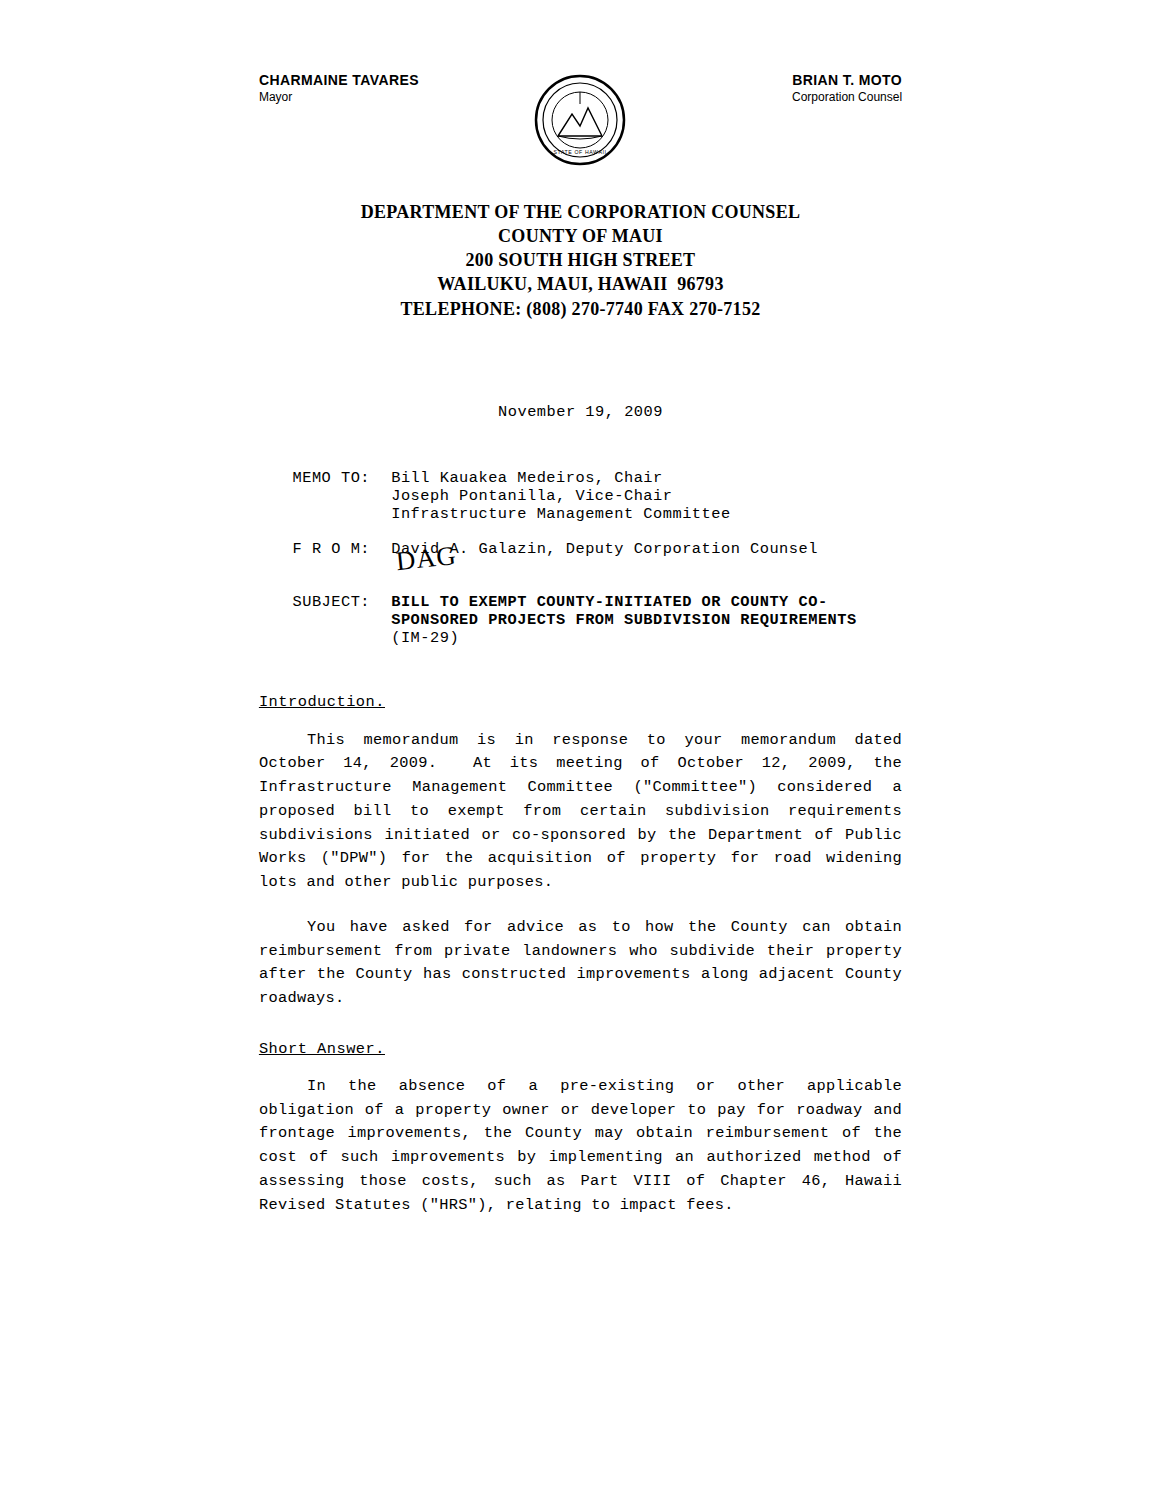CHARMAINE TAVARES
Mayor
STATE OF HAWAII
BRIAN T. MOTO
Corporation Counsel
DEPARTMENT OF THE CORPORATION COUNSEL
COUNTY OF MAUI
200 SOUTH HIGH STREET
WAILUKU, MAUI, HAWAII 96793
TELEPHONE: (808) 270-7740 FAX 270-7152
November 19, 2009
| MEMO TO: | Bill Kauakea Medeiros, Chair Joseph Pontanilla, Vice-Chair Infrastructure Management Committee |
| F R O M: | David A. Galazin, Deputy Corporation Counsel DAG |
| SUBJECT: | BILL TO EXEMPT COUNTY-INITIATED OR COUNTY CO-SPONSORED PROJECTS FROM SUBDIVISION REQUIREMENTS (IM-29) |
Introduction.
This memorandum is in response to your memorandum dated October 14, 2009. At its meeting of October 12, 2009, the Infrastructure Management Committee ("Committee") considered a proposed bill to exempt from certain subdivision requirements subdivisions initiated or co-sponsored by the Department of Public Works ("DPW") for the acquisition of property for road widening lots and other public purposes.
You have asked for advice as to how the County can obtain reimbursement from private landowners who subdivide their property after the County has constructed improvements along adjacent County roadways.
Short Answer.
In the absence of a pre-existing or other applicable obligation of a property owner or developer to pay for roadway and frontage improvements, the County may obtain reimbursement of the cost of such improvements by implementing an authorized method of assessing those costs, such as Part VIII of Chapter 46, Hawaii Revised Statutes ("HRS"), relating to impact fees.